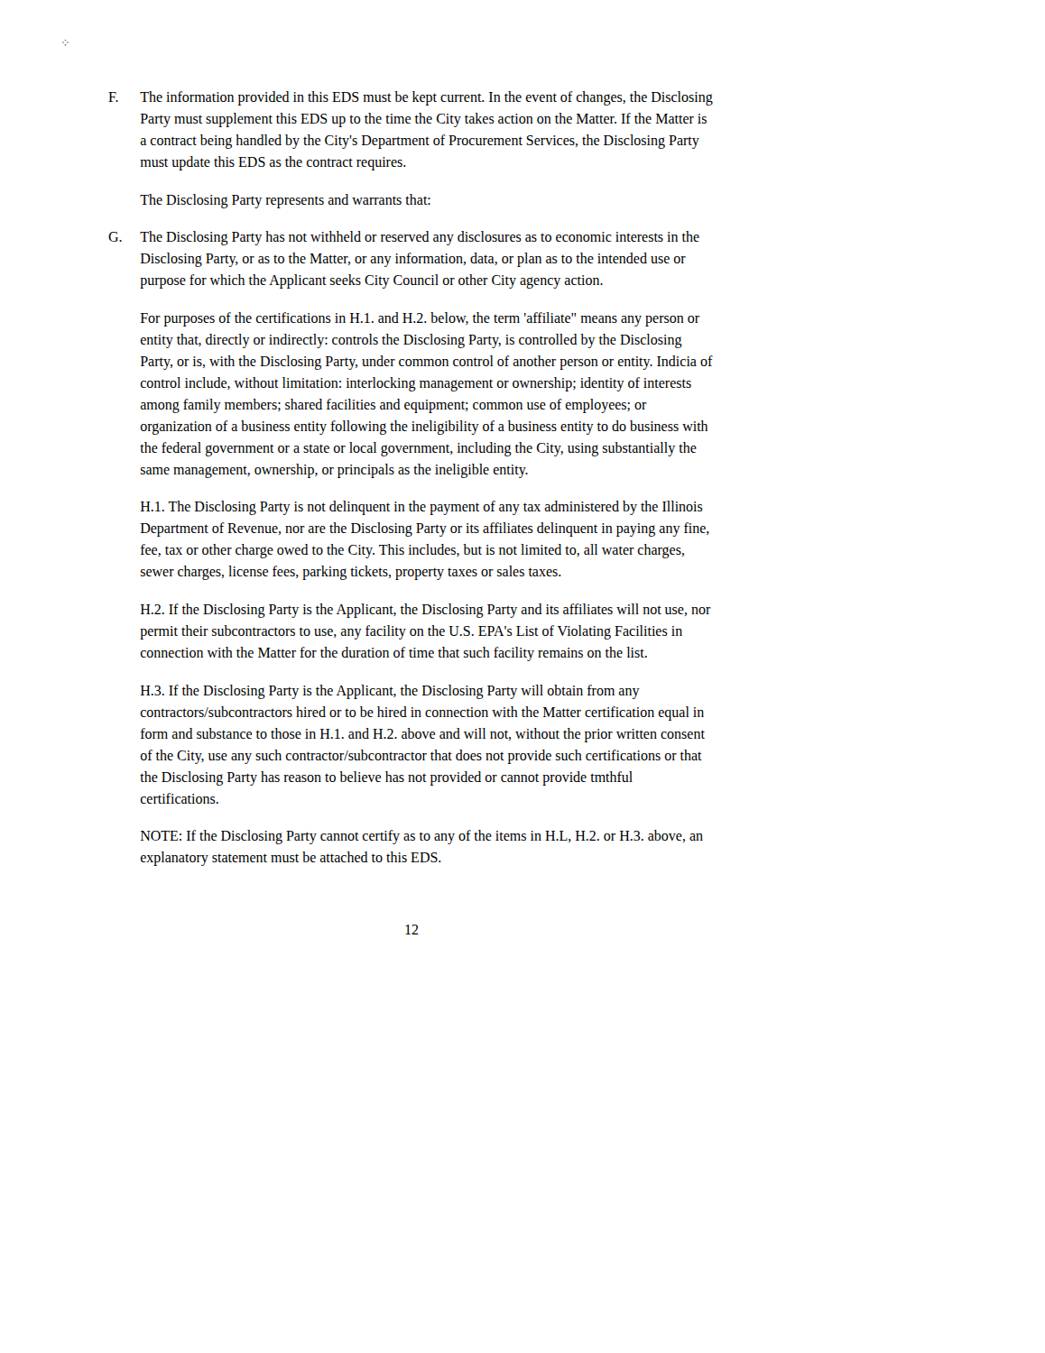⁘
F. The information provided in this EDS must be kept current. In the event of changes, the Disclosing Party must supplement this EDS up to the time the City takes action on the Matter. If the Matter is a contract being handled by the City's Department of Procurement Services, the Disclosing Party must update this EDS as the contract requires.
The Disclosing Party represents and warrants that:
G. The Disclosing Party has not withheld or reserved any disclosures as to economic interests in the Disclosing Party, or as to the Matter, or any information, data, or plan as to the intended use or purpose for which the Applicant seeks City Council or other City agency action.
For purposes of the certifications in H.1. and H.2. below, the term 'affiliate" means any person or entity that, directly or indirectly: controls the Disclosing Party, is controlled by the Disclosing Party, or is, with the Disclosing Party, under common control of another person or entity. Indicia of control include, without limitation: interlocking management or ownership; identity of interests among family members; shared facilities and equipment; common use of employees; or organization of a business entity following the ineligibility of a business entity to do business with the federal government or a state or local government, including the City, using substantially the same management, ownership, or principals as the ineligible entity.
H.1. The Disclosing Party is not delinquent in the payment of any tax administered by the Illinois Department of Revenue, nor are the Disclosing Party or its affiliates delinquent in paying any fine, fee, tax or other charge owed to the City. This includes, but is not limited to, all water charges, sewer charges, license fees, parking tickets, property taxes or sales taxes.
H.2. If the Disclosing Party is the Applicant, the Disclosing Party and its affiliates will not use, nor permit their subcontractors to use, any facility on the U.S. EPA's List of Violating Facilities in connection with the Matter for the duration of time that such facility remains on the list.
H.3. If the Disclosing Party is the Applicant, the Disclosing Party will obtain from any contractors/subcontractors hired or to be hired in connection with the Matter certification equal in form and substance to those in H.1. and H.2. above and will not, without the prior written consent of the City, use any such contractor/subcontractor that does not provide such certifications or that the Disclosing Party has reason to believe has not provided or cannot provide tmthful certifications.
NOTE: If the Disclosing Party cannot certify as to any of the items in H.L, H.2. or H.3. above, an explanatory statement must be attached to this EDS.
12